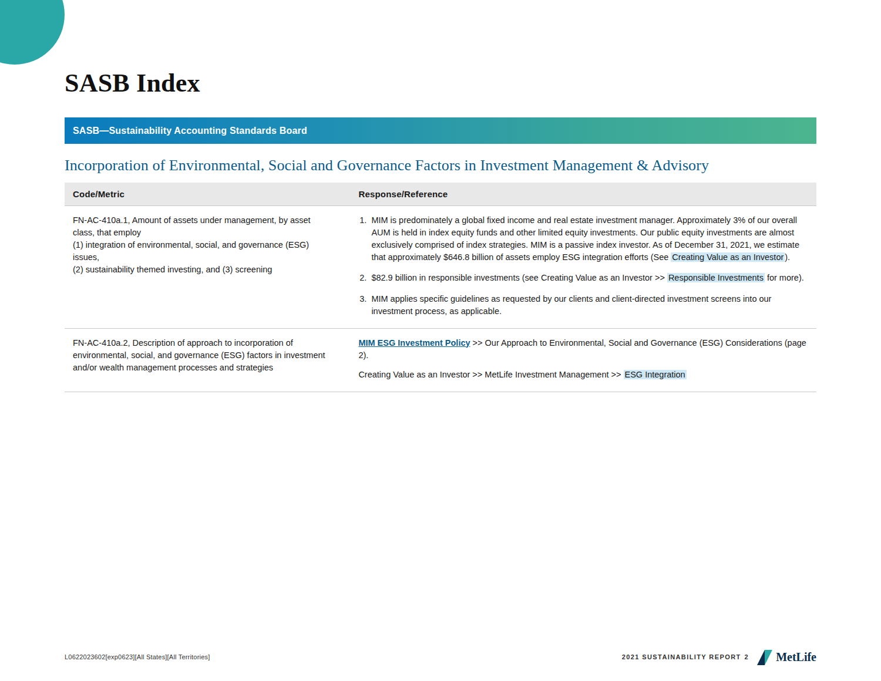SASB Index
SASB—Sustainability Accounting Standards Board
Incorporation of Environmental, Social and Governance Factors in Investment Management & Advisory
| Code/Metric | Response/Reference |
| --- | --- |
| FN-AC-410a.1, Amount of assets under management, by asset class, that employ (1) integration of environmental, social, and governance (ESG) issues, (2) sustainability themed investing, and (3) screening | MIM is predominately a global fixed income and real estate investment manager. Approximately 3% of our overall AUM is held in index equity funds and other limited equity investments. Our public equity investments are almost exclusively comprised of index strategies. MIM is a passive index investor. As of December 31, 2021, we estimate that approximately $646.8 billion of assets employ ESG integration efforts (See Creating Value as an Investor ). $82.9 billion in responsible investments (see Creating Value as an Investor >> Responsible Investments for more). MIM applies specific guidelines as requested by our clients and client-directed investment screens into our investment process, as applicable. |
| FN-AC-410a.2, Description of approach to incorporation of environmental, social, and governance (ESG) factors in investment and/or wealth management processes and strategies | MIM ESG Investment Policy >> Our Approach to Environmental, Social and Governance (ESG) Considerations (page 2). Creating Value as an Investor >> MetLife Investment Management >> ESG Integration |
L0622023602[exp0623][All States][All Territories]
2021 SUSTAINABILITY REPORT2 MetLife